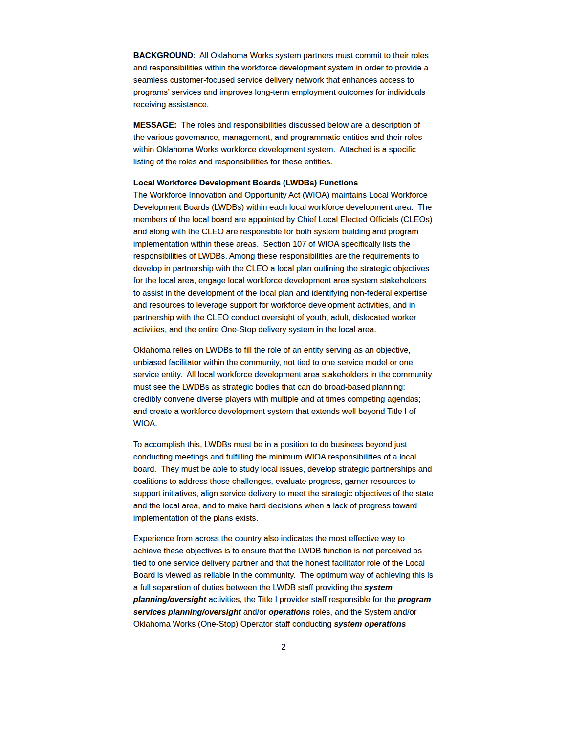BACKGROUND: All Oklahoma Works system partners must commit to their roles and responsibilities within the workforce development system in order to provide a seamless customer-focused service delivery network that enhances access to programs’ services and improves long-term employment outcomes for individuals receiving assistance.
MESSAGE: The roles and responsibilities discussed below are a description of the various governance, management, and programmatic entities and their roles within Oklahoma Works workforce development system. Attached is a specific listing of the roles and responsibilities for these entities.
Local Workforce Development Boards (LWDBs) Functions
The Workforce Innovation and Opportunity Act (WIOA) maintains Local Workforce Development Boards (LWDBs) within each local workforce development area. The members of the local board are appointed by Chief Local Elected Officials (CLEOs) and along with the CLEO are responsible for both system building and program implementation within these areas. Section 107 of WIOA specifically lists the responsibilities of LWDBs. Among these responsibilities are the requirements to develop in partnership with the CLEO a local plan outlining the strategic objectives for the local area, engage local workforce development area system stakeholders to assist in the development of the local plan and identifying non-federal expertise and resources to leverage support for workforce development activities, and in partnership with the CLEO conduct oversight of youth, adult, dislocated worker activities, and the entire One-Stop delivery system in the local area.
Oklahoma relies on LWDBs to fill the role of an entity serving as an objective, unbiased facilitator within the community, not tied to one service model or one service entity. All local workforce development area stakeholders in the community must see the LWDBs as strategic bodies that can do broad-based planning; credibly convene diverse players with multiple and at times competing agendas; and create a workforce development system that extends well beyond Title I of WIOA.
To accomplish this, LWDBs must be in a position to do business beyond just conducting meetings and fulfilling the minimum WIOA responsibilities of a local board. They must be able to study local issues, develop strategic partnerships and coalitions to address those challenges, evaluate progress, garner resources to support initiatives, align service delivery to meet the strategic objectives of the state and the local area, and to make hard decisions when a lack of progress toward implementation of the plans exists.
Experience from across the country also indicates the most effective way to achieve these objectives is to ensure that the LWDB function is not perceived as tied to one service delivery partner and that the honest facilitator role of the Local Board is viewed as reliable in the community. The optimum way of achieving this is a full separation of duties between the LWDB staff providing the system planning/oversight activities, the Title I provider staff responsible for the program services planning/oversight and/or operations roles, and the System and/or Oklahoma Works (One-Stop) Operator staff conducting system operations
2